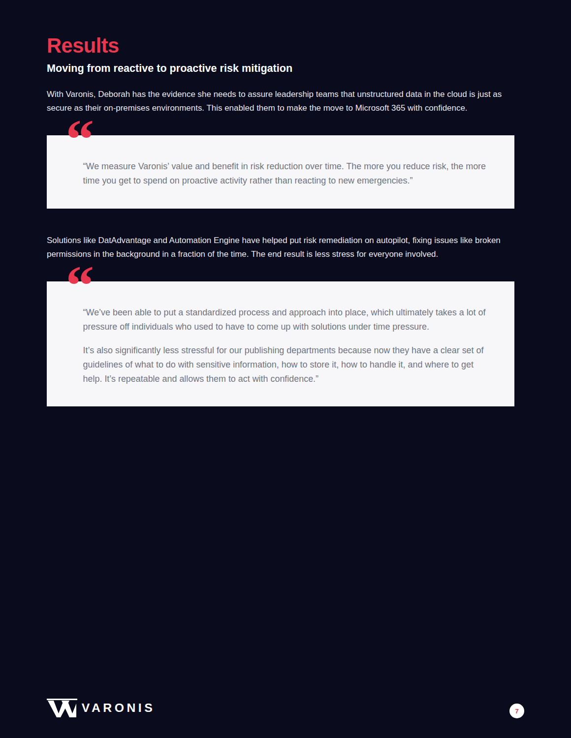Results
Moving from reactive to proactive risk mitigation
With Varonis, Deborah has the evidence she needs to assure leadership teams that unstructured data in the cloud is just as secure as their on-premises environments. This enabled them to make the move to Microsoft 365 with confidence.
“We measure Varonis’ value and benefit in risk reduction over time. The more you reduce risk, the more time you get to spend on proactive activity rather than reacting to new emergencies.”
Solutions like DatAdvantage and Automation Engine have helped put risk remediation on autopilot, fixing issues like broken permissions in the background in a fraction of the time. The end result is less stress for everyone involved.
“We’ve been able to put a standardized process and approach into place, which ultimately takes a lot of pressure off individuals who used to have to come up with solutions under time pressure.
It’s also significantly less stressful for our publishing departments because now they have a clear set of guidelines of what to do with sensitive information, how to store it, how to handle it, and where to get help. It’s repeatable and allows them to act with confidence.”
VARONIS
7